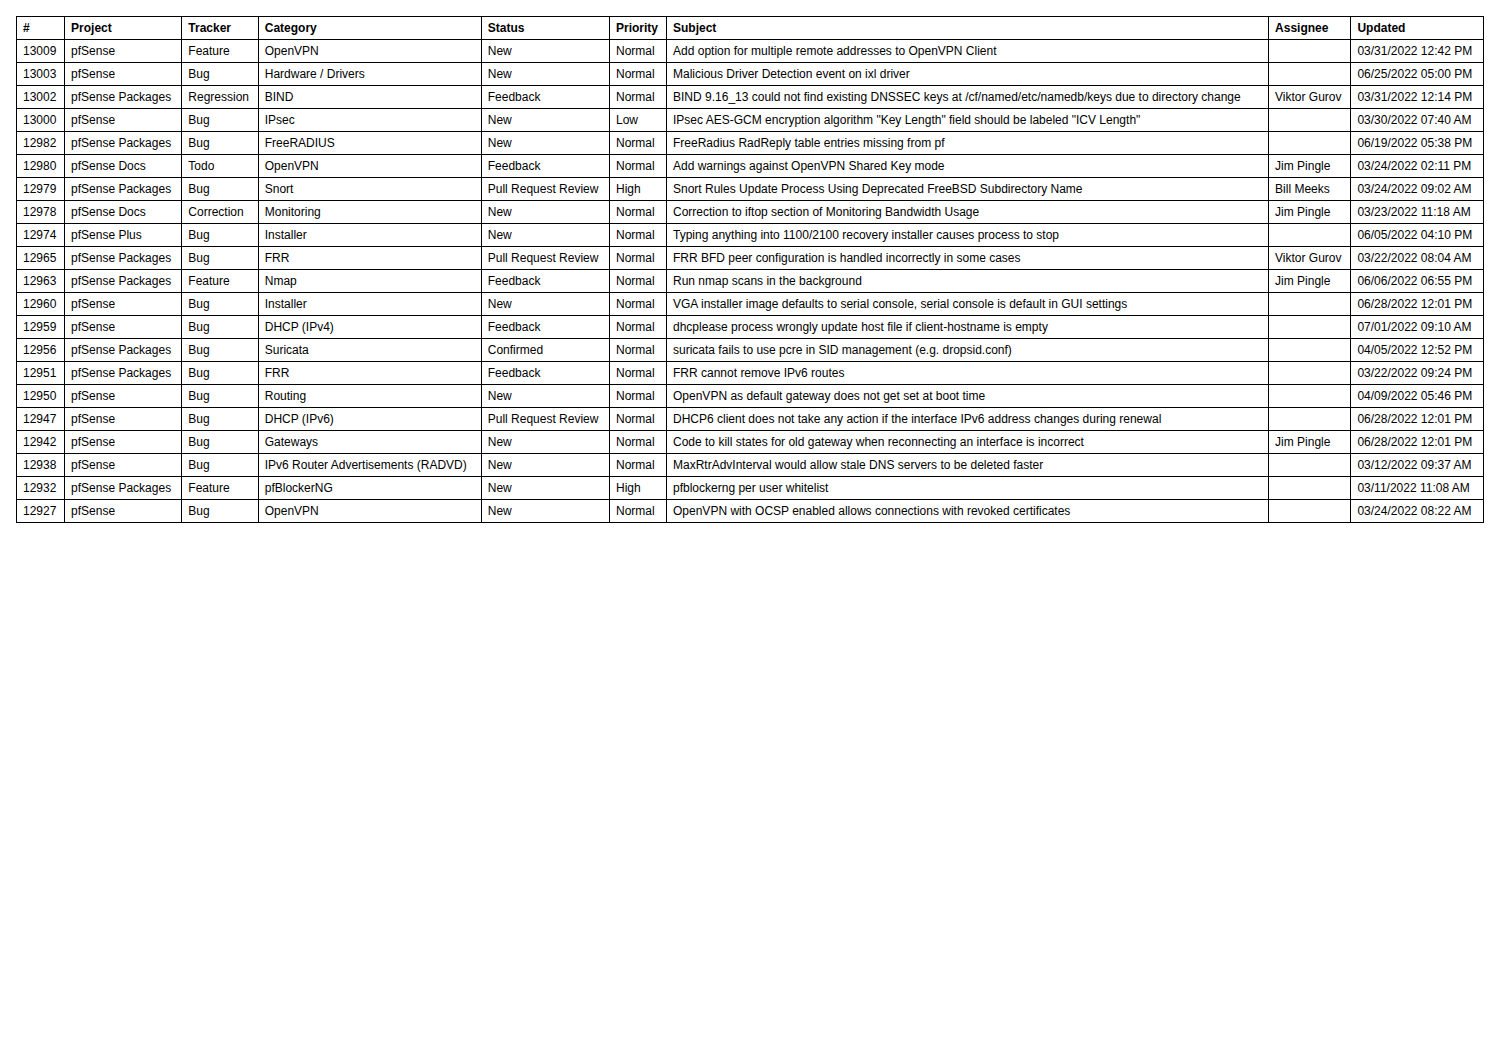| # | Project | Tracker | Category | Status | Priority | Subject | Assignee | Updated |
| --- | --- | --- | --- | --- | --- | --- | --- | --- |
| 13009 | pfSense | Feature | OpenVPN | New | Normal | Add option for multiple remote addresses to OpenVPN Client | | 03/31/2022 12:42 PM |
| 13003 | pfSense | Bug | Hardware / Drivers | New | Normal | Malicious Driver Detection event on ixl driver | | 06/25/2022 05:00 PM |
| 13002 | pfSense Packages | Regression | BIND | Feedback | Normal | BIND 9.16_13 could not find existing DNSSEC keys at /cf/named/etc/namedb/keys due to directory change | Viktor Gurov | 03/31/2022 12:14 PM |
| 13000 | pfSense | Bug | IPsec | New | Low | IPsec AES-GCM encryption algorithm "Key Length" field should be labeled "ICV Length" | | 03/30/2022 07:40 AM |
| 12982 | pfSense Packages | Bug | FreeRADIUS | New | Normal | FreeRadius RadReply table entries missing from pf | | 06/19/2022 05:38 PM |
| 12980 | pfSense Docs | Todo | OpenVPN | Feedback | Normal | Add warnings against OpenVPN Shared Key mode | Jim Pingle | 03/24/2022 02:11 PM |
| 12979 | pfSense Packages | Bug | Snort | Pull Request Review | High | Snort Rules Update Process Using Deprecated FreeBSD Subdirectory Name | Bill Meeks | 03/24/2022 09:02 AM |
| 12978 | pfSense Docs | Correction | Monitoring | New | Normal | Correction to iftop section of Monitoring Bandwidth Usage | Jim Pingle | 03/23/2022 11:18 AM |
| 12974 | pfSense Plus | Bug | Installer | New | Normal | Typing anything into 1100/2100 recovery installer causes process to stop | | 06/05/2022 04:10 PM |
| 12965 | pfSense Packages | Bug | FRR | Pull Request Review | Normal | FRR BFD peer configuration is handled incorrectly in some cases | Viktor Gurov | 03/22/2022 08:04 AM |
| 12963 | pfSense Packages | Feature | Nmap | Feedback | Normal | Run nmap scans in the background | Jim Pingle | 06/06/2022 06:55 PM |
| 12960 | pfSense | Bug | Installer | New | Normal | VGA installer image defaults to serial console, serial console is default in GUI settings | | 06/28/2022 12:01 PM |
| 12959 | pfSense | Bug | DHCP (IPv4) | Feedback | Normal | dhcplease process wrongly update host file if client-hostname is empty | | 07/01/2022 09:10 AM |
| 12956 | pfSense Packages | Bug | Suricata | Confirmed | Normal | suricata fails to use pcre in SID management (e.g. dropsid.conf) | | 04/05/2022 12:52 PM |
| 12951 | pfSense Packages | Bug | FRR | Feedback | Normal | FRR cannot remove IPv6 routes | | 03/22/2022 09:24 PM |
| 12950 | pfSense | Bug | Routing | New | Normal | OpenVPN as default gateway does not get set at boot time | | 04/09/2022 05:46 PM |
| 12947 | pfSense | Bug | DHCP (IPv6) | Pull Request Review | Normal | DHCP6 client does not take any action if the interface IPv6 address changes during renewal | | 06/28/2022 12:01 PM |
| 12942 | pfSense | Bug | Gateways | New | Normal | Code to kill states for old gateway when reconnecting an interface is incorrect | Jim Pingle | 06/28/2022 12:01 PM |
| 12938 | pfSense | Bug | IPv6 Router Advertisements (RADVD) | New | Normal | MaxRtrAdvInterval would allow stale DNS servers to be deleted faster | | 03/12/2022 09:37 AM |
| 12932 | pfSense Packages | Feature | pfBlockerNG | New | High | pfblockerng per user whitelist | | 03/11/2022 11:08 AM |
| 12927 | pfSense | Bug | OpenVPN | New | Normal | OpenVPN with OCSP enabled allows connections with revoked certificates | | 03/24/2022 08:22 AM |